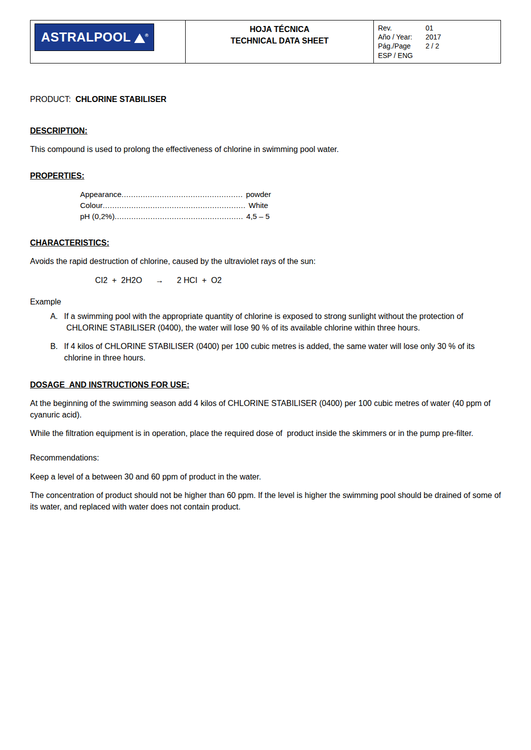| ASTRAL POOL ® | HOJA TÉCNICA TECHNICAL DATA SHEET | Rev. 01 Año / Year: 2017 Pág./Page 2 / 2 ESP / ENG |
PRODUCT: CHLORINE STABILISER
DESCRIPTION:
This compound is used to prolong the effectiveness of chlorine in swimming pool water.
PROPERTIES:
Appearance................................................... powder
Colour............................................................ White
pH (0,2%)...................................................... 4,5 – 5
CHARACTERISTICS:
Avoids the rapid destruction of chlorine, caused by the ultraviolet rays of the sun:
CI2 + 2H2O → 2 HCI + O2
Example
If a swimming pool with the appropriate quantity of chlorine is exposed to strong sunlight without the protection of CHLORINE STABILISER (0400), the water will lose 90 % of its available chlorine within three hours.
If 4 kilos of CHLORINE STABILISER (0400) per 100 cubic metres is added, the same water will lose only 30 % of its chlorine in three hours.
DOSAGE AND INSTRUCTIONS FOR USE:
At the beginning of the swimming season add 4 kilos of CHLORINE STABILISER (0400) per 100 cubic metres of water (40 ppm of cyanuric acid).
While the filtration equipment is in operation, place the required dose of product inside the skimmers or in the pump pre-filter.
Recommendations:
Keep a level of a between 30 and 60 ppm of product in the water.
The concentration of product should not be higher than 60 ppm. If the level is higher the swimming pool should be drained of some of its water, and replaced with water does not contain product.